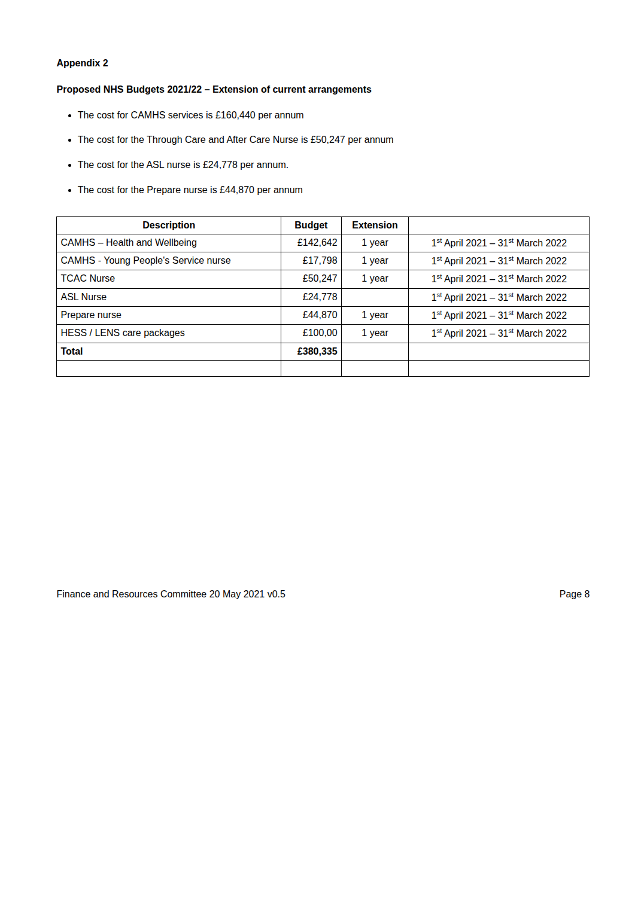Appendix 2
Proposed NHS Budgets 2021/22 – Extension of current arrangements
The cost for CAMHS services is £160,440 per annum
The cost for the Through Care and After Care Nurse is £50,247 per annum
The cost for the ASL nurse is £24,778 per annum.
The cost for the Prepare nurse is £44,870 per annum
| Description | Budget | Extension | |
| --- | --- | --- | --- |
| CAMHS – Health and Wellbeing | £142,642 | 1 year | 1 st April 2021 – 31 st March 2022 |
| CAMHS - Young People's Service nurse | £17,798 | 1 year | 1 st April 2021 – 31 st March 2022 |
| TCAC Nurse | £50,247 | 1 year | 1 st April 2021 – 31 st March 2022 |
| ASL Nurse | £24,778 | | 1 st April 2021 – 31 st March 2022 |
| Prepare nurse | £44,870 | 1 year | 1 st April 2021 – 31 st March 2022 |
| HESS / LENS care packages | £100,00 | 1 year | 1 st April 2021 – 31 st March 2022 |
| Total | £380,335 | | |
Finance and Resources Committee 20 May 2021 v0.5
Page 8